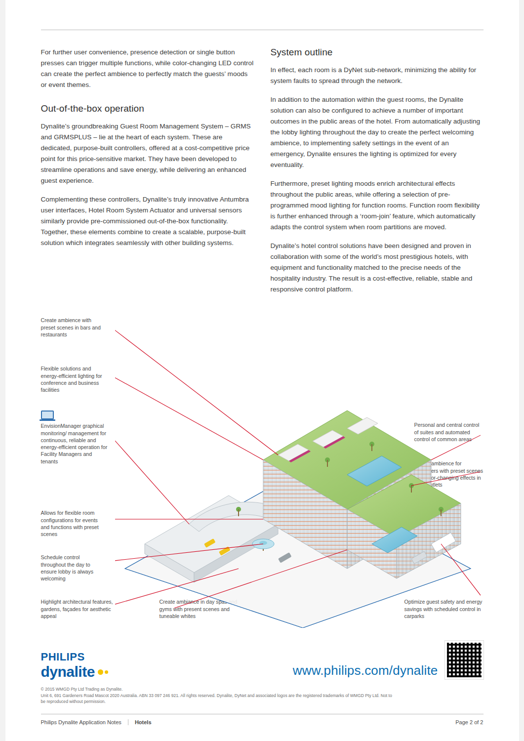For further user convenience, presence detection or single button presses can trigger multiple functions, while color-changing LED control can create the perfect ambience to perfectly match the guests’ moods or event themes.
Out-of-the-box operation
Dynalite’s groundbreaking Guest Room Management System – GRMS and GRMSPLUS – lie at the heart of each system. These are dedicated, purpose-built controllers, offered at a cost-competitive price point for this price-sensitive market. They have been developed to streamline operations and save energy, while delivering an enhanced guest experience.
Complementing these controllers, Dynalite’s truly innovative Antumbra user interfaces, Hotel Room System Actuator and universal sensors similarly provide pre-commissioned out-of-the-box functionality. Together, these elements combine to create a scalable, purpose-built solution which integrates seamlessly with other building systems.
System outline
In effect, each room is a DyNet sub-network, minimizing the ability for system faults to spread through the network.
In addition to the automation within the guest rooms, the Dynalite solution can also be configured to achieve a number of important outcomes in the public areas of the hotel. From automatically adjusting the lobby lighting throughout the day to create the perfect welcoming ambience, to implementing safety settings in the event of an emergency, Dynalite ensures the lighting is optimized for every eventuality.
Furthermore, preset lighting moods enrich architectural effects throughout the public areas, while offering a selection of pre-programmed mood lighting for function rooms. Function room flexibility is further enhanced through a ‘room-join’ feature, which automatically adapts the control system when room partitions are moved.
Dynalite’s hotel control solutions have been designed and proven in collaboration with some of the world’s most prestigious hotels, with equipment and functionality matched to the precise needs of the hospitality industry. The result is a cost-effective, reliable, stable and responsive control platform.
Create ambience with preset scenes in bars and restaurants
Flexible solutions and energy-efficient lighting for conference and business facilities
EnvisionManager graphical monitoring/ management for continuous, reliable and energy-efficient operation for Facility Managers and tenants
Allows for flexible room configurations for events and functions with preset scenes
Schedule control throughout the day to ensure lobby is always welcoming
Highlight architectural features, gardens, façades for aesthetic appeal
Create ambiance in day spas and gyms with present scenes and tuneable whites
Personal and central control of suites and automated control of common areas
Create ambience for customers with preset scenes and color-changing effects in retail outlets
Optimize guest safety and energy savings with scheduled control in carparks
PHILIPS
dynalite
www.philips.com/dynalite
© 2015 WMGD Pty Ltd Trading as Dynalite.
Unit 6, 691 Gardeners Road Mascot 2020 Australia. ABN 33 097 246 921. All rights reserved. Dynalite, DyNet and associated logos are the registered trademarks of WMGD Pty Ltd. Not to be reproduced without permission.
Philips Dynalite Application Notes Hotels
Page 2 of 2